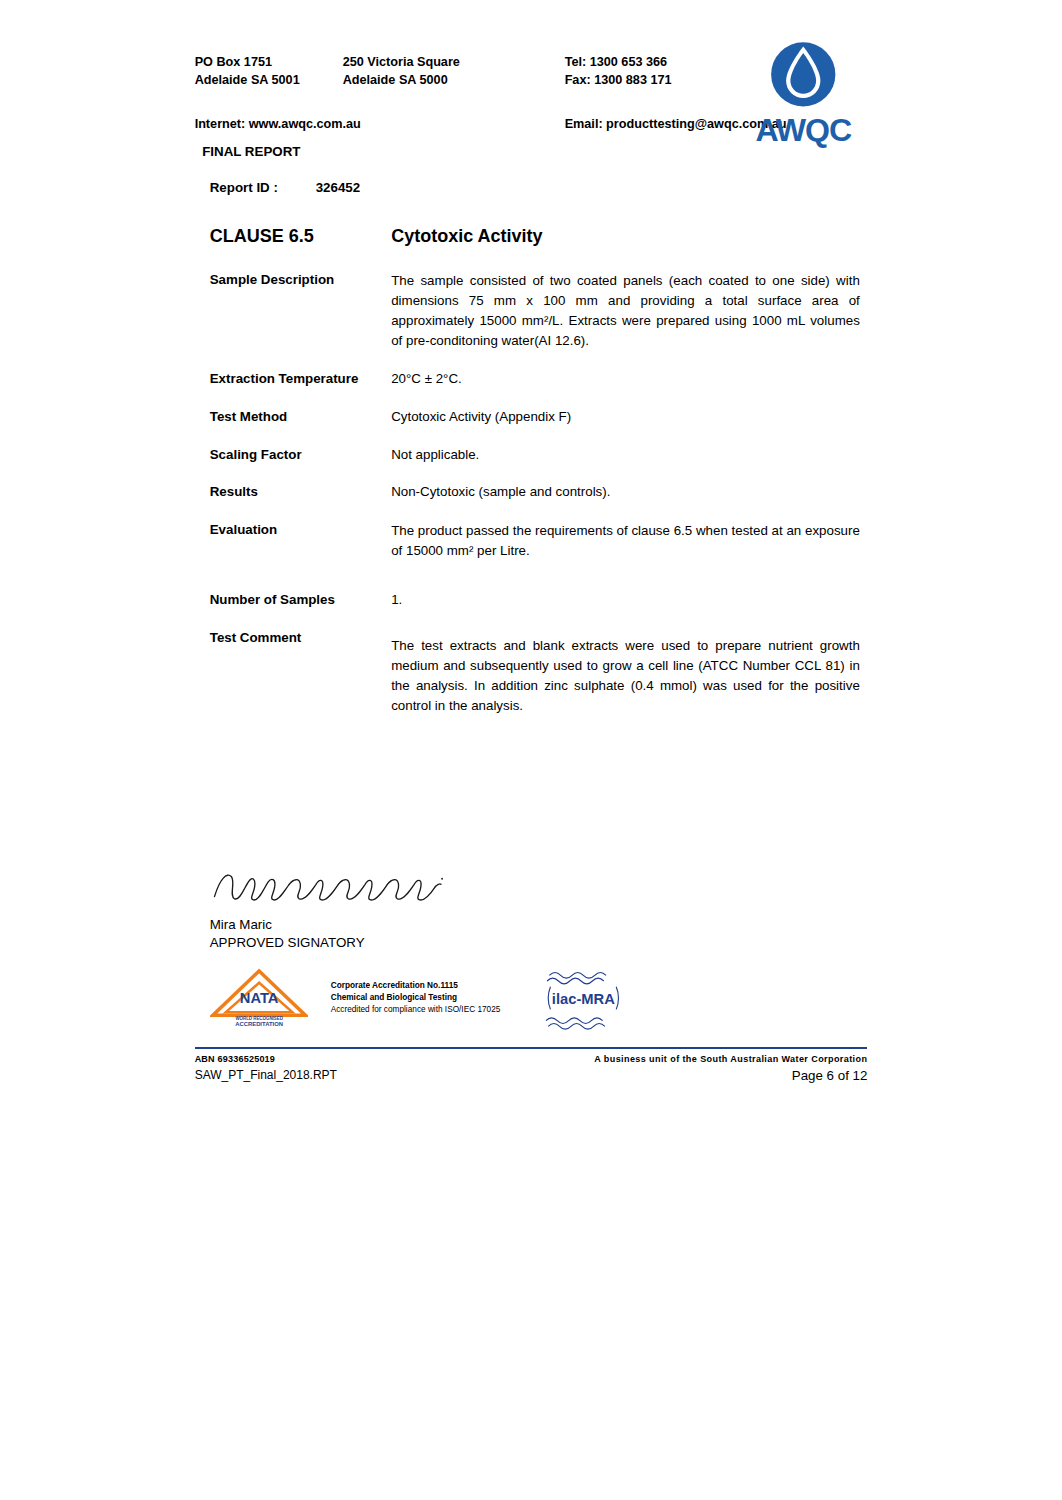AWQC
| PO Box 1751 | 250 Victoria Square | Tel: 1300 653 366 | |
| Adelaide SA 5001 | Adelaide SA 5000 | Fax: 1300 883 171 | |
Internet: www.awqc.com.au
Email: producttesting@awqc.com.au
FINAL REPORT
Report ID :326452
CLAUSE 6.5
Cytotoxic Activity
Sample Description
The sample consisted of two coated panels (each coated to one side) with dimensions 75 mm x 100 mm and providing a total surface area of approximately 15000 mm²/L. Extracts were prepared using 1000 mL volumes of pre-conditoning water(AI 12.6).
Extraction Temperature
20°C ± 2°C.
Test Method
Cytotoxic Activity (Appendix F)
Scaling Factor
Not applicable.
Results
Non-Cytotoxic (sample and controls).
Evaluation
The product passed the requirements of clause 6.5 when tested at an exposure of 15000 mm² per Litre.
Number of Samples
1.
Test Comment
The test extracts and blank extracts were used to prepare nutrient growth medium and subsequently used to grow a cell line (ATCC Number CCL 81) in the analysis. In addition zinc sulphate (0.4 mmol) was used for the positive control in the analysis.
Mira Maric
APPROVED SIGNATORY
NATA WORLD RECOGNISED ACCREDITATION
Corporate Accreditation No.1115
Chemical and Biological Testing
Accredited for compliance with ISO/IEC 17025
ilac-MRA
ABN 69336525019
A business unit of the South Australian Water Corporation
SAW_PT_Final_2018.RPT
Page 6 of 12